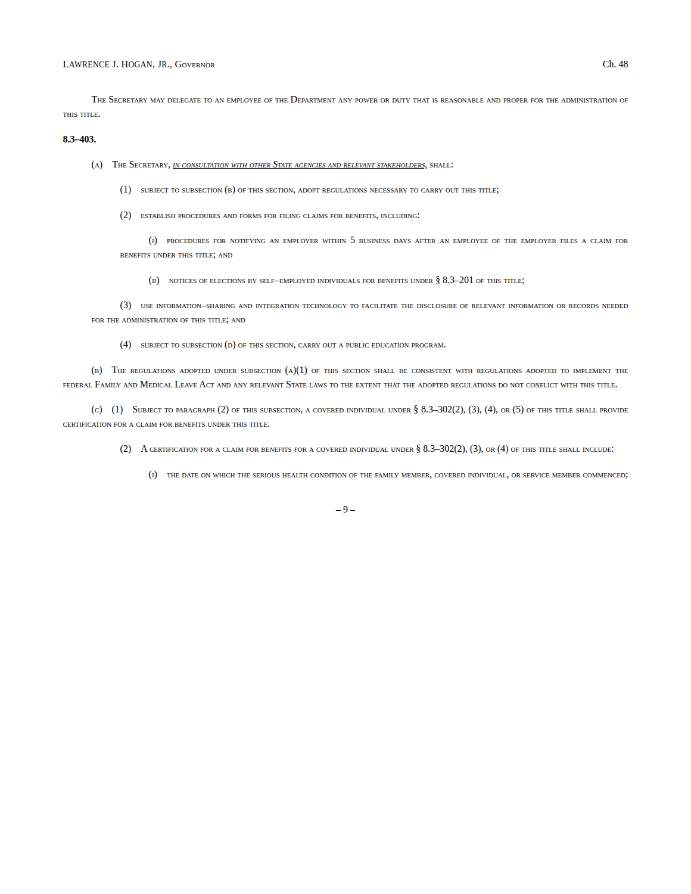LAWRENCE J. HOGAN, JR., Governor Ch. 48
The Secretary may delegate to an employee of the Department any power or duty that is reasonable and proper for the administration of this title.
8.3–403.
(a) The Secretary, in consultation with other State agencies and relevant stakeholders, shall:
(1) subject to subsection (b) of this section, adopt regulations necessary to carry out this title;
(2) establish procedures and forms for filing claims for benefits, including:
(i) procedures for notifying an employer within 5 business days after an employee of the employer files a claim for benefits under this title; and
(ii) notices of elections by self–employed individuals for benefits under § 8.3–201 of this title;
(3) use information–sharing and integration technology to facilitate the disclosure of relevant information or records needed for the administration of this title; and
(4) subject to subsection (d) of this section, carry out a public education program.
(b) The regulations adopted under subsection (a)(1) of this section shall be consistent with regulations adopted to implement the federal Family and Medical Leave Act and any relevant State laws to the extent that the adopted regulations do not conflict with this title.
(c) (1) Subject to paragraph (2) of this subsection, a covered individual under § 8.3–302(2), (3), (4), or (5) of this title shall provide certification for a claim for benefits under this title.
(2) A certification for a claim for benefits for a covered individual under § 8.3–302(2), (3), or (4) of this title shall include:
(i) the date on which the serious health condition of the family member, covered individual, or service member commenced;
– 9 –